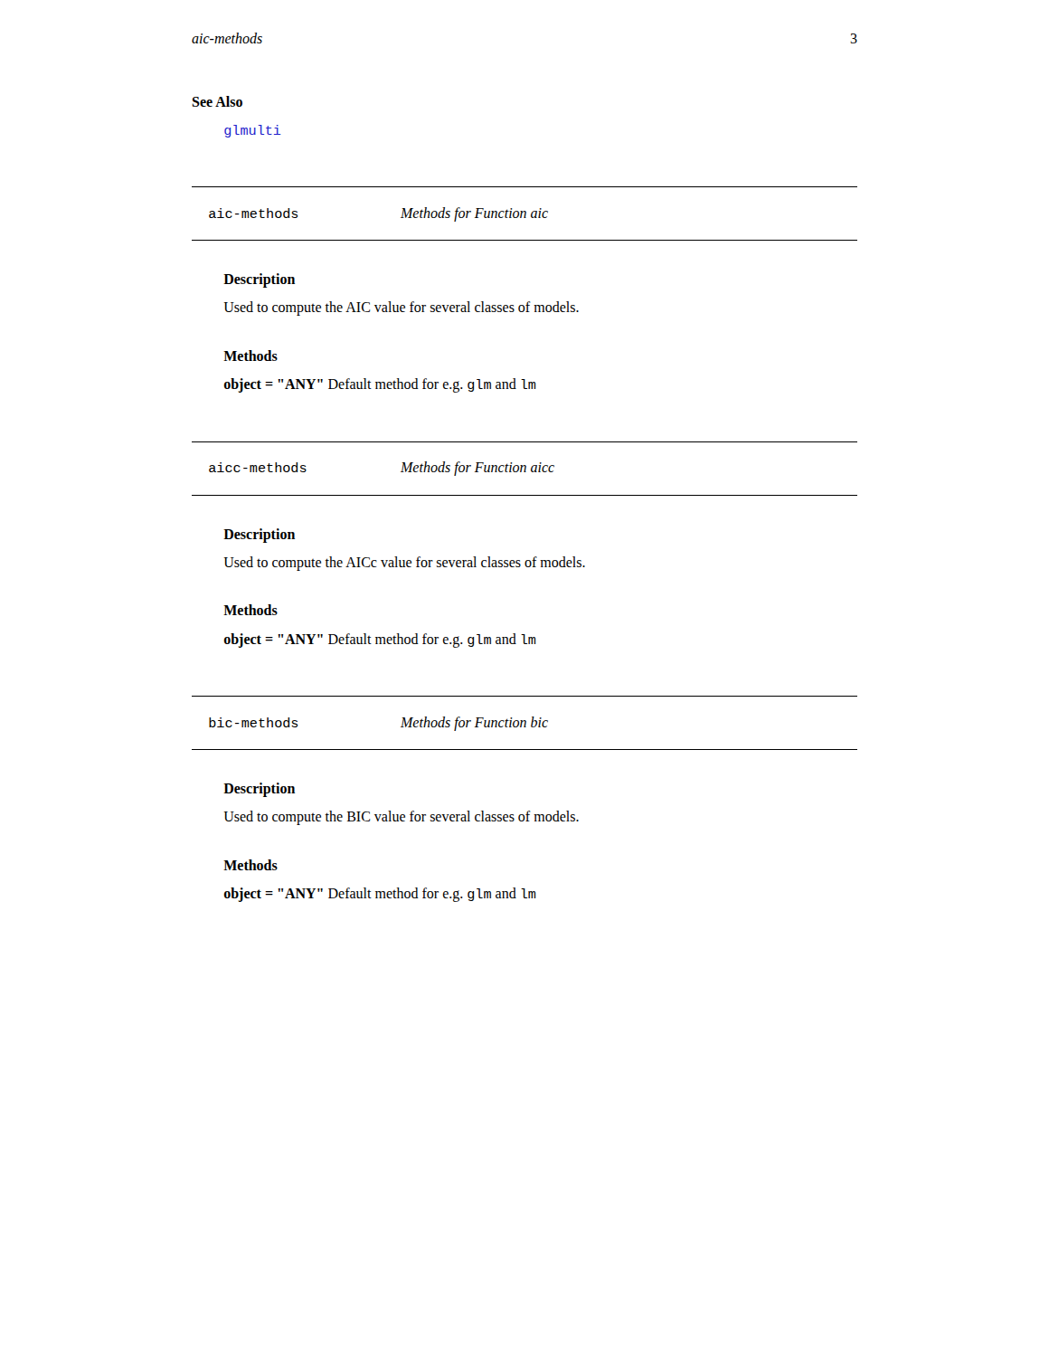aic-methods 3
See Also
glmulti
aic-methods Methods for Function aic
Description
Used to compute the AIC value for several classes of models.
Methods
object = "ANY"
Default method for e.g. glm and lm
aicc-methods Methods for Function aicc
Description
Used to compute the AICc value for several classes of models.
Methods
object = "ANY"
Default method for e.g. glm and lm
bic-methods Methods for Function bic
Description
Used to compute the BIC value for several classes of models.
Methods
object = "ANY"
Default method for e.g. glm and lm